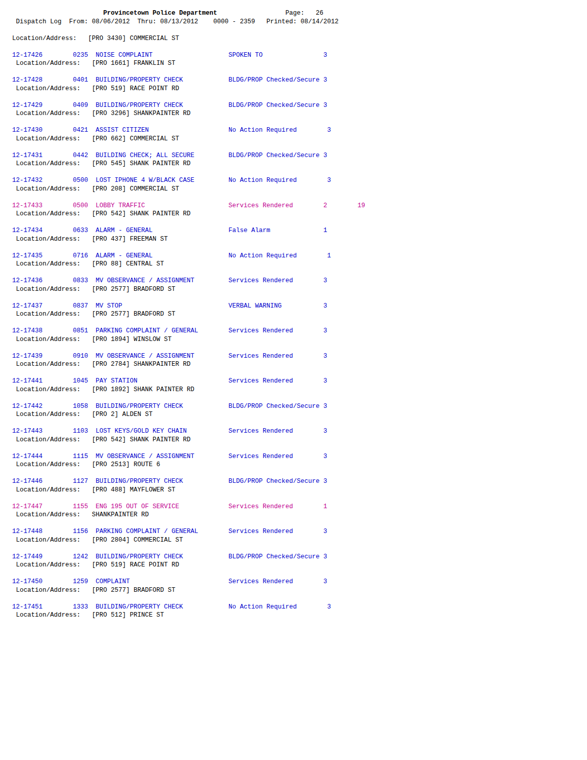Provincetown Police Department                  Page:   26
 Dispatch Log  From: 08/06/2012  Thru: 08/13/2012    0000 - 2359   Printed: 08/14/2012

Location/Address:   [PRO 3430] COMMERCIAL ST

12-17426        0235  NOISE COMPLAINT                    SPOKEN TO                3
 Location/Address:   [PRO 1661] FRANKLIN ST

12-17428        0401  BUILDING/PROPERTY CHECK            BLDG/PROP Checked/Secure 3
 Location/Address:   [PRO 519] RACE POINT RD

12-17429        0409  BUILDING/PROPERTY CHECK            BLDG/PROP Checked/Secure 3
 Location/Address:   [PRO 3296] SHANKPAINTER RD

12-17430        0421  ASSIST CITIZEN                     No Action Required        3
 Location/Address:   [PRO 662] COMMERCIAL ST

12-17431        0442  BUILDING CHECK; ALL SECURE         BLDG/PROP Checked/Secure 3
 Location/Address:   [PRO 545] SHANK PAINTER RD

12-17432        0500  LOST IPHONE 4 W/BLACK CASE         No Action Required        3
 Location/Address:   [PRO 208] COMMERCIAL ST

12-17433        0500  LOBBY TRAFFIC                      Services Rendered        2        19
 Location/Address:   [PRO 542] SHANK PAINTER RD

12-17434        0633  ALARM - GENERAL                    False Alarm              1
 Location/Address:   [PRO 437] FREEMAN ST

12-17435        0716  ALARM - GENERAL                    No Action Required        1
 Location/Address:   [PRO 88] CENTRAL ST

12-17436        0833  MV OBSERVANCE / ASSIGNMENT         Services Rendered        3
 Location/Address:   [PRO 2577] BRADFORD ST

12-17437        0837  MV STOP                            VERBAL WARNING           3
 Location/Address:   [PRO 2577] BRADFORD ST

12-17438        0851  PARKING COMPLAINT / GENERAL        Services Rendered        3
 Location/Address:   [PRO 1894] WINSLOW ST

12-17439        0910  MV OBSERVANCE / ASSIGNMENT         Services Rendered        3
 Location/Address:   [PRO 2784] SHANKPAINTER RD

12-17441        1045  PAY STATION                        Services Rendered        3
 Location/Address:   [PRO 1892] SHANK PAINTER RD

12-17442        1058  BUILDING/PROPERTY CHECK            BLDG/PROP Checked/Secure 3
 Location/Address:   [PRO 2] ALDEN ST

12-17443        1103  LOST KEYS/GOLD KEY CHAIN           Services Rendered        3
 Location/Address:   [PRO 542] SHANK PAINTER RD

12-17444        1115  MV OBSERVANCE / ASSIGNMENT         Services Rendered        3
 Location/Address:   [PRO 2513] ROUTE 6

12-17446        1127  BUILDING/PROPERTY CHECK            BLDG/PROP Checked/Secure 3
 Location/Address:   [PRO 488] MAYFLOWER ST

12-17447        1155  ENG 195 OUT OF SERVICE             Services Rendered        1
 Location/Address:   SHANKPAINTER RD

12-17448        1156  PARKING COMPLAINT / GENERAL        Services Rendered        3
 Location/Address:   [PRO 2804] COMMERCIAL ST

12-17449        1242  BUILDING/PROPERTY CHECK            BLDG/PROP Checked/Secure 3
 Location/Address:   [PRO 519] RACE POINT RD

12-17450        1259  COMPLAINT                          Services Rendered        3
 Location/Address:   [PRO 2577] BRADFORD ST

12-17451        1333  BUILDING/PROPERTY CHECK            No Action Required        3
 Location/Address:   [PRO 512] PRINCE ST